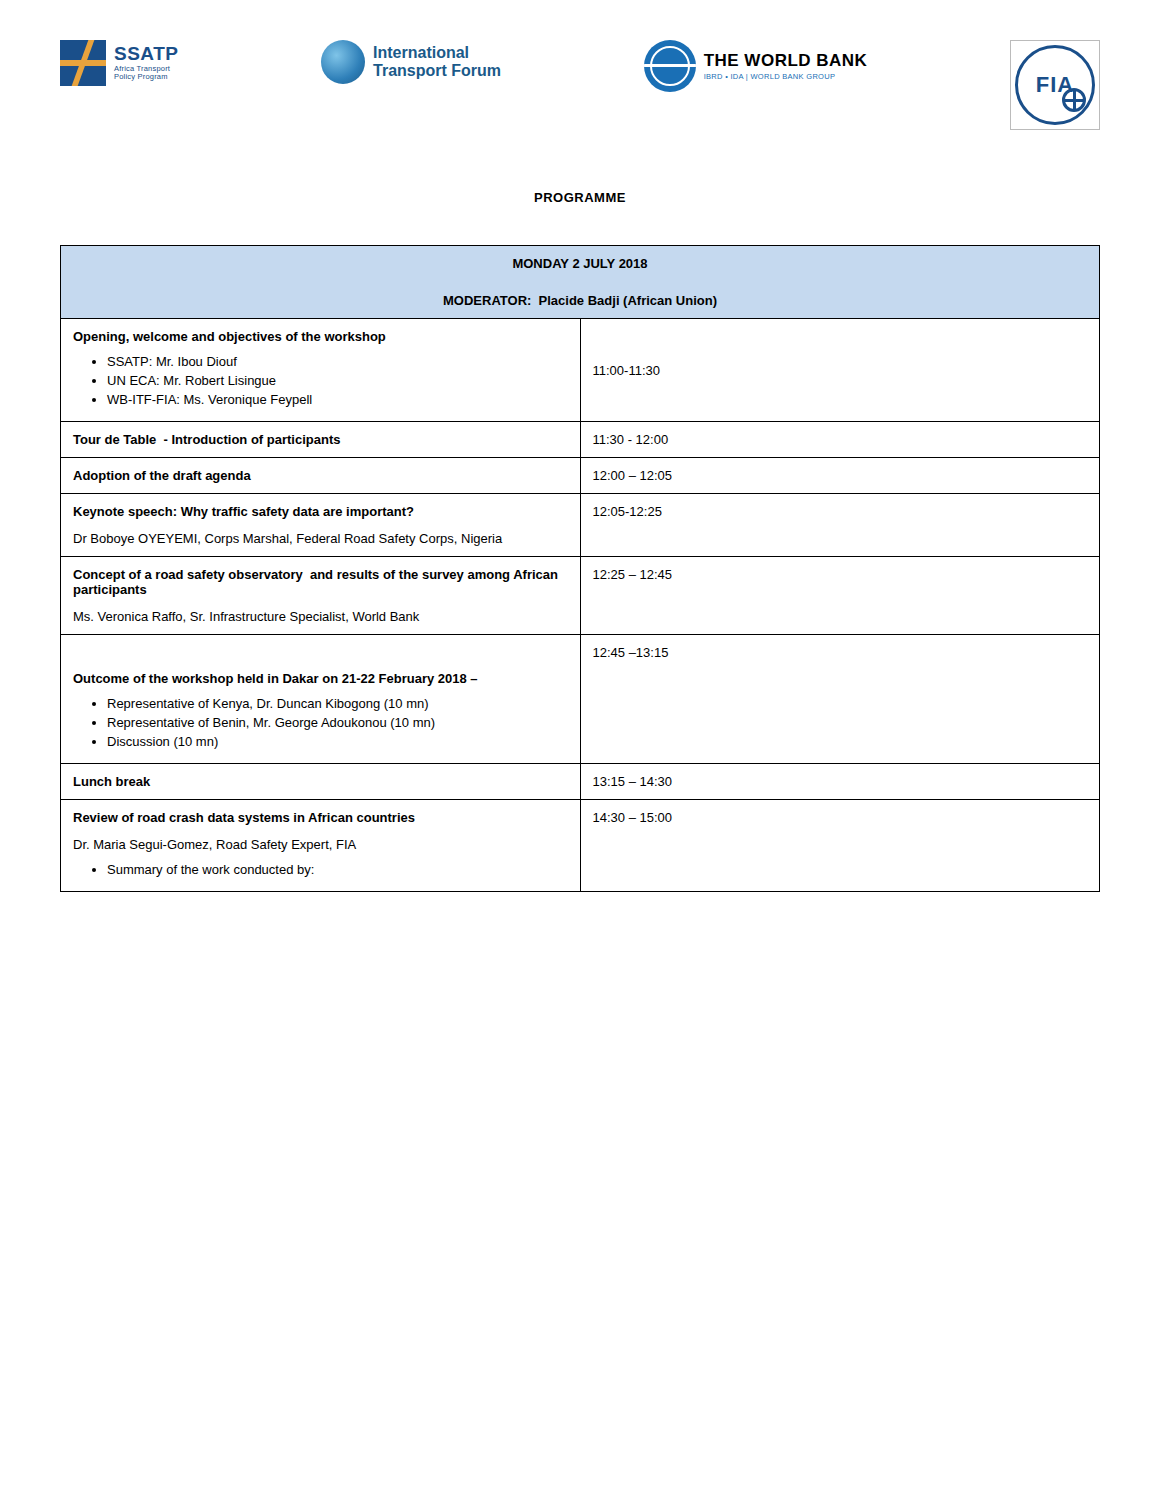SSATP
Africa Transport
Policy Program
International
Transport Forum
THE WORLD BANK
IBRD • IDA | WORLD BANK GROUP
FIA
PROGRAMME
| MONDAY 2 JULY 2018 MODERATOR: Placide Badji (African Union) |
| Opening, welcome and objectives of the workshop SSATP: Mr. Ibou Diouf UN ECA: Mr. Robert Lisingue WB-ITF-FIA: Ms. Veronique Feypell | 11:00-11:30 |
| Tour de Table - Introduction of participants | 11:30 - 12:00 |
| Adoption of the draft agenda | 12:00 – 12:05 |
| Keynote speech: Why traffic safety data are important? Dr Boboye OYEYEMI, Corps Marshal, Federal Road Safety Corps, Nigeria | 12:05-12:25 |
| Concept of a road safety observatory and results of the survey among African participants Ms. Veronica Raffo, Sr. Infrastructure Specialist, World Bank | 12:25 – 12:45 |
| Outcome of the workshop held in Dakar on 21-22 February 2018 – Representative of Kenya, Dr. Duncan Kibogong (10 mn) Representative of Benin, Mr. George Adoukonou (10 mn) Discussion (10 mn) | 12:45 –13:15 |
| Lunch break | 13:15 – 14:30 |
| Review of road crash data systems in African countries Dr. Maria Segui-Gomez, Road Safety Expert, FIA Summary of the work conducted by: | 14:30 – 15:00 |